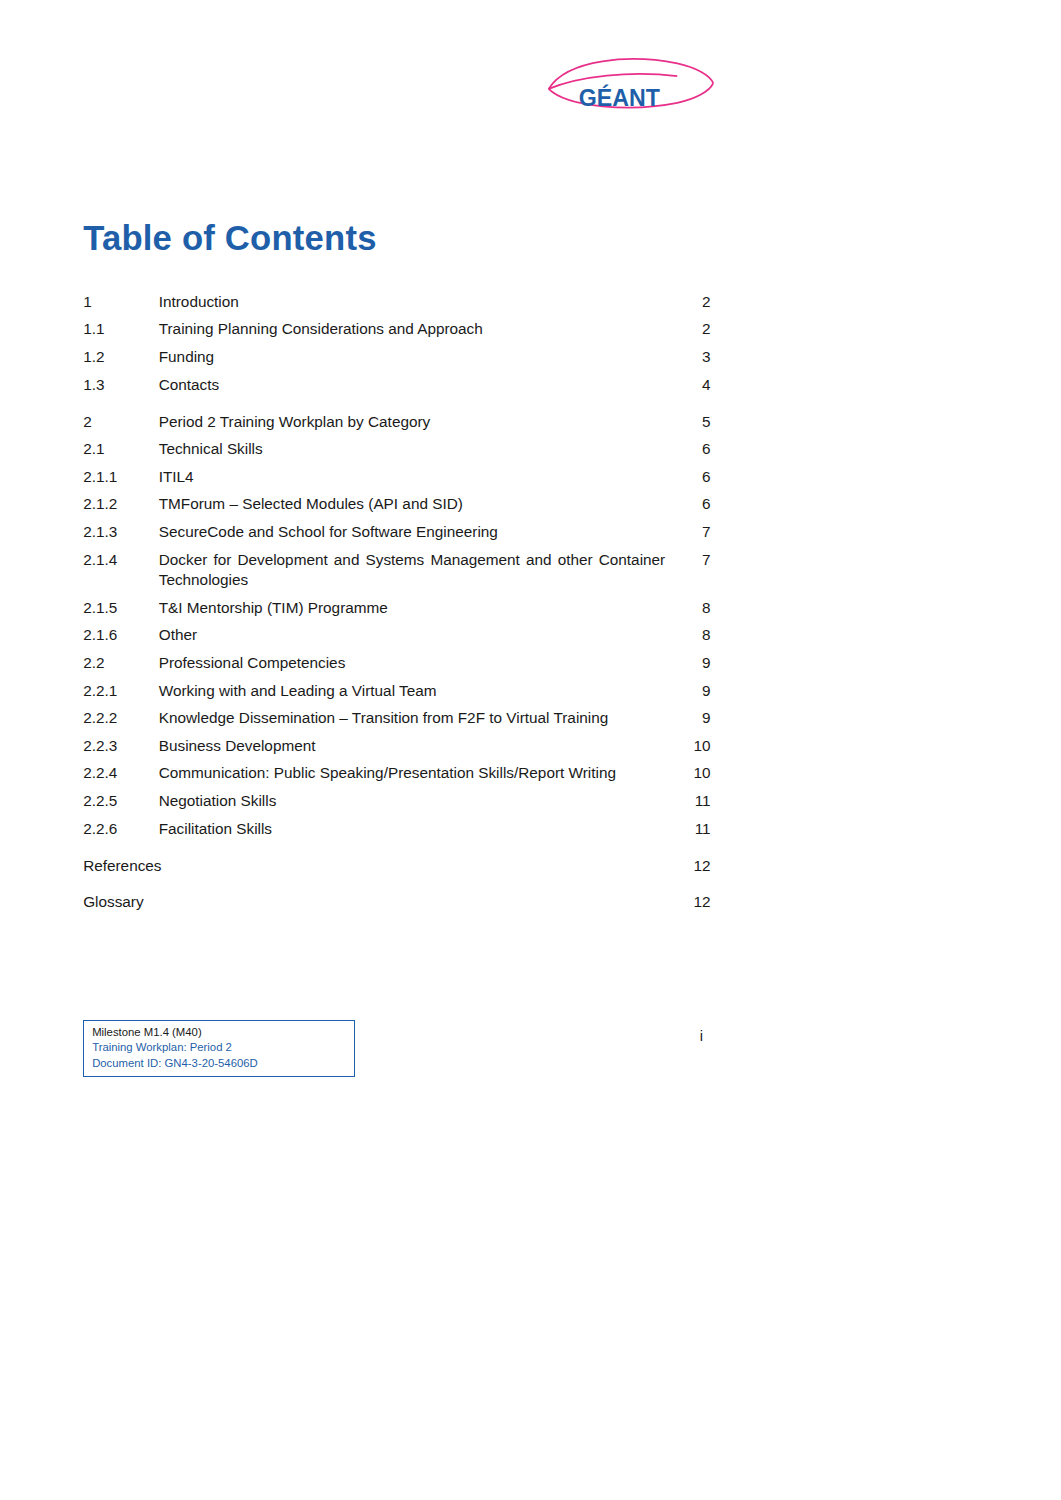GÉANT
Table of Contents
| 1 | Introduction | 2 |
| 1.1 | Training Planning Considerations and Approach | 2 |
| 1.2 | Funding | 3 |
| 1.3 | Contacts | 4 |
| 2 | Period 2 Training Workplan by Category | 5 |
| 2.1 | Technical Skills | 6 |
| 2.1.1 | ITIL4 | 6 |
| 2.1.2 | TMForum – Selected Modules (API and SID) | 6 |
| 2.1.3 | SecureCode and School for Software Engineering | 7 |
| 2.1.4 | Docker for Development and Systems Management and other Container Technologies | 7 |
| 2.1.5 | T&I Mentorship (TIM) Programme | 8 |
| 2.1.6 | Other | 8 |
| 2.2 | Professional Competencies | 9 |
| 2.2.1 | Working with and Leading a Virtual Team | 9 |
| 2.2.2 | Knowledge Dissemination – Transition from F2F to Virtual Training | 9 |
| 2.2.3 | Business Development | 10 |
| 2.2.4 | Communication: Public Speaking/Presentation Skills/Report Writing | 10 |
| 2.2.5 | Negotiation Skills | 11 |
| 2.2.6 | Facilitation Skills | 11 |
| References | 12 |
| Glossary | 12 |
Milestone M1.4 (M40)
Training Workplan: Period 2
Document ID: GN4-3-20-54606D
i